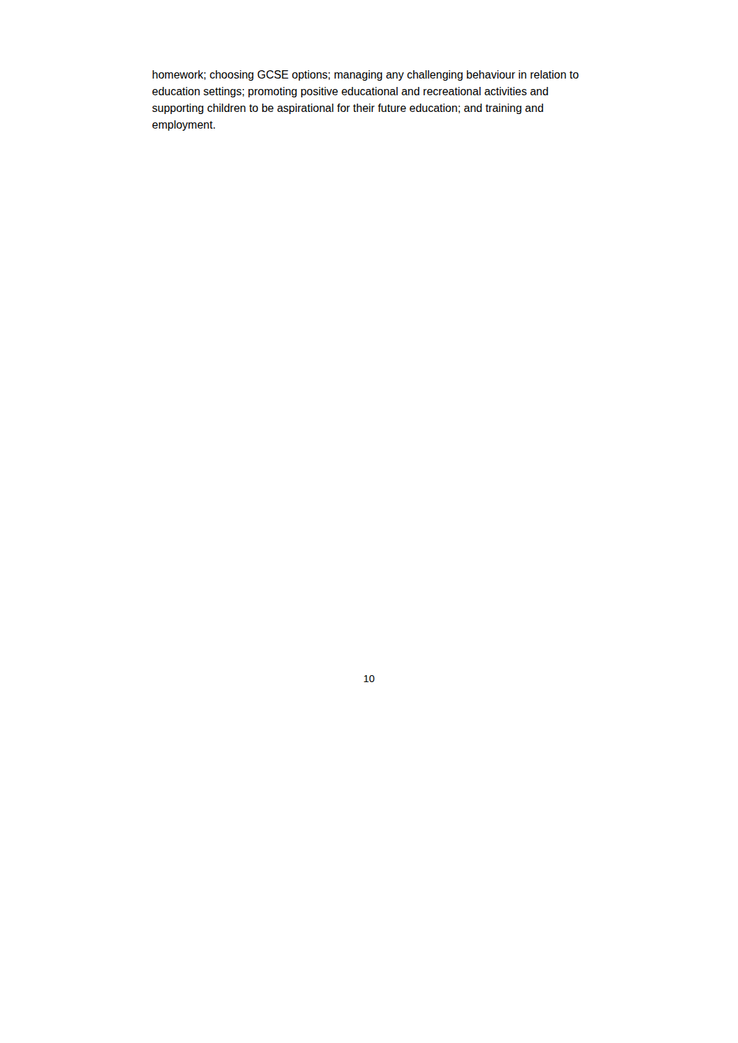homework; choosing GCSE options; managing any challenging behaviour in relation to education settings; promoting positive educational and recreational activities and supporting children to be aspirational for their future education; and training and employment.
10